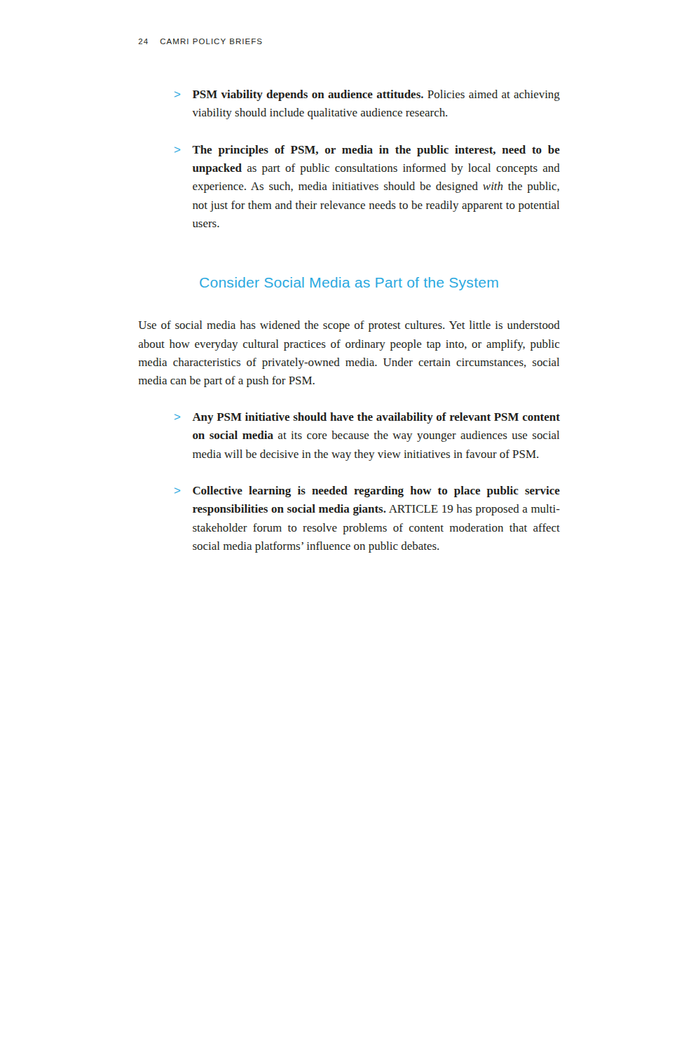24 CAMRI Policy Briefs
PSM viability depends on audience attitudes. Policies aimed at achieving viability should include qualitative audience research.
The principles of PSM, or media in the public interest, need to be unpacked as part of public consultations informed by local concepts and experience. As such, media initiatives should be designed with the public, not just for them and their relevance needs to be readily apparent to potential users.
Consider Social Media as Part of the System
Use of social media has widened the scope of protest cultures. Yet little is understood about how everyday cultural practices of ordinary people tap into, or amplify, public media characteristics of privately-owned media. Under certain circumstances, social media can be part of a push for PSM.
Any PSM initiative should have the availability of relevant PSM content on social media at its core because the way younger audiences use social media will be decisive in the way they view initiatives in favour of PSM.
Collective learning is needed regarding how to place public service responsibilities on social media giants. ARTICLE 19 has proposed a multi-stakeholder forum to resolve problems of content moderation that affect social media platforms’ influence on public debates.